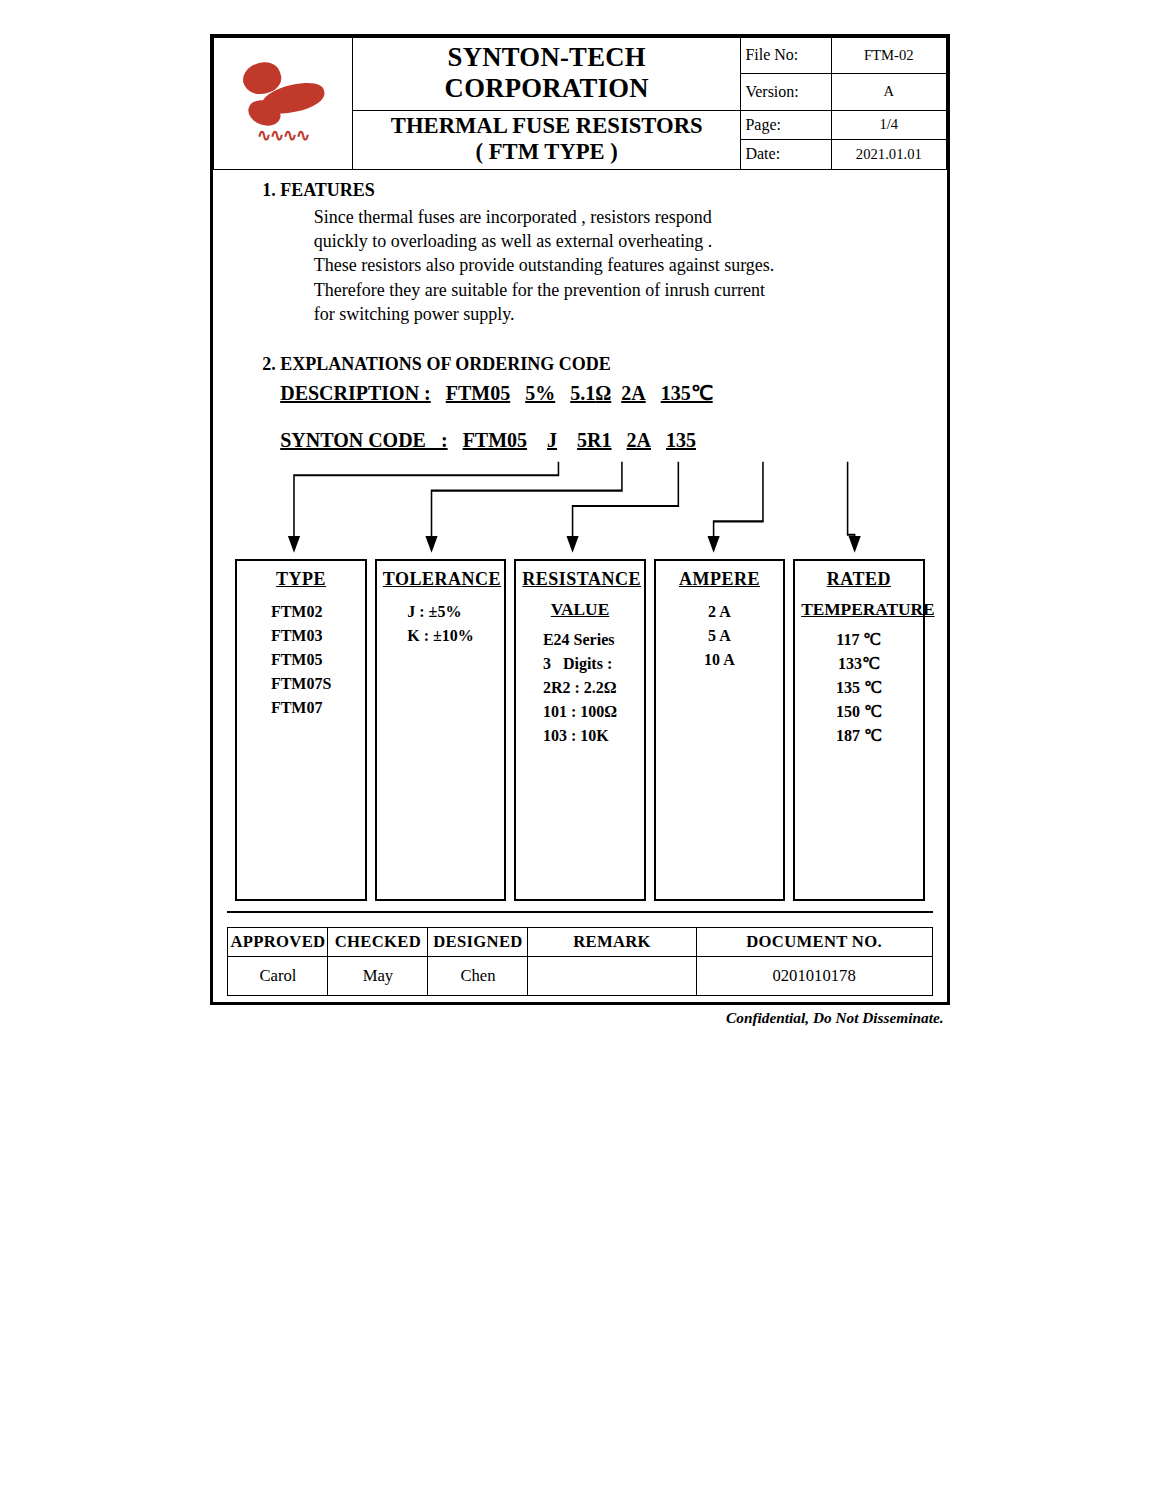| ∿∿∿∿ | SYNTON-TECH CORPORATION | File No: | FTM-02 |
| Version: | A |
| THERMAL FUSE RESISTORS ( FTM TYPE ) | Page: | 1/4 |
| Date: | 2021.01.01 |
FEATURES
Since thermal fuses are incorporated , resistors respond
quickly to overloading as well as external overheating .
These resistors also provide outstanding features against surges.
Therefore they are suitable for the prevention of inrush current
for switching power supply.
EXPLANATIONS OF ORDERING CODE
DESCRIPTION : FTM05 5% 5.1Ω 2A 135℃
SYNTON CODE : FTM05 J 5R1 2A 135
| TYPE FTM02 FTM03 FTM05 FTM07S FTM07 | TOLERANCE J : ±5% K : ±10% | RESISTANCE VALUE E24 Series 3 Digits : 2R2 : 2.2 Ω 101 : 100 Ω 103 : 10K | AMPERE 2 A 5 A 10 A | RATED TEMPERATURE 117 ℃ 133℃ 135 ℃ 150 ℃ 187 ℃ |
| APPROVED | CHECKED | DESIGNED | REMARK | DOCUMENT NO. |
| --- | --- | --- | --- | --- |
| Carol | May | Chen | | 0201010178 |
Confidential, Do Not Disseminate.